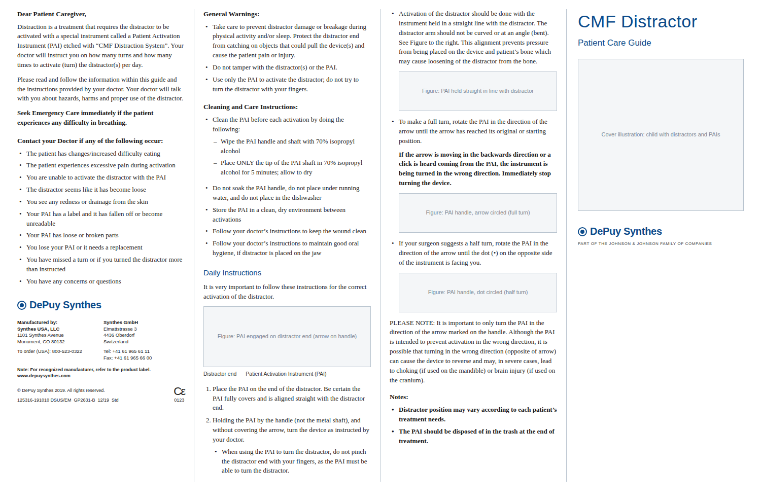Dear Patient Caregiver,
Distraction is a treatment that requires the distractor to be activated with a special instrument called a Patient Activation Instrument (PAI) etched with “CMF Distraction System”. Your doctor will instruct you on how many turns and how many times to activate (turn) the distractor(s) per day.
Please read and follow the information within this guide and the instructions provided by your doctor. Your doctor will talk with you about hazards, harms and proper use of the distractor.
Seek Emergency Care immediately if the patient experiences any difficulty in breathing.
Contact your Doctor if any of the following occur:
The patient has changes/increased difficulty eating
The patient experiences excessive pain during activation
You are unable to activate the distractor with the PAI
The distractor seems like it has become loose
You see any redness or drainage from the skin
Your PAI has a label and it has fallen off or become unreadable
Your PAI has loose or broken parts
You lose your PAI or it needs a replacement
You have missed a turn or if you turned the distractor more than instructed
You have any concerns or questions
DePuy Synthes
Manufactured by:
Synthes USA, LLC
1101 Synthes Avenue
Monument, CO 80132
To order (USA): 800-523-0322
Synthes GmbH
Eimattstrasse 3
4436 Oberdorf
Switzerland
Tel: +41 61 965 61 11
Fax: +41 61 965 66 00
Note: For recognized manufacturer, refer to the product label.
www.depuysynthes.com
© DePuy Synthes 2019. All rights reserved.
125316-191010 DSUS/EM GP2631-B 12/19 Std
Cε
0123
General Warnings:
Take care to prevent distractor damage or breakage during physical activity and/or sleep. Protect the distractor end from catching on objects that could pull the device(s) and cause the patient pain or injury.
Do not tamper with the distractor(s) or the PAI.
Use only the PAI to activate the distractor; do not try to turn the distractor with your fingers.
Cleaning and Care Instructions:
Clean the PAI before each activation by doing the following:
Wipe the PAI handle and shaft with 70% isopropyl alcohol
Place ONLY the tip of the PAI shaft in 70% isopropyl alcohol for 5 minutes; allow to dry
Do not soak the PAI handle, do not place under running water, and do not place in the dishwasher
Store the PAI in a clean, dry environment between activations
Follow your doctor’s instructions to keep the wound clean
Follow your doctor’s instructions to maintain good oral hygiene, if distractor is placed on the jaw
Daily Instructions
It is very important to follow these instructions for the correct activation of the distractor.
Figure: PAI engaged on distractor end (arrow on handle)
Distractor end Patient Activation Instrument (PAI)
Place the PAI on the end of the distractor. Be certain the PAI fully covers and is aligned straight with the distractor end.
Holding the PAI by the handle (not the metal shaft), and without covering the arrow, turn the device as instructed by your doctor.
When using the PAI to turn the distractor, do not pinch the distractor end with your fingers, as the PAI must be able to turn the distractor.
Activation of the distractor should be done with the instrument held in a straight line with the distractor. The distractor arm should not be curved or at an angle (bent). See Figure to the right. This alignment prevents pressure from being placed on the device and patient’s bone which may cause loosening of the distractor from the bone.
Figure: PAI held straight in line with distractor
To make a full turn, rotate the PAI in the direction of the arrow until the arrow has reached its original or starting position.
If the arrow is moving in the backwards direction or a click is heard coming from the PAI, the instrument is being turned in the wrong direction. Immediately stop turning the device.
Figure: PAI handle, arrow circled (full turn)
If your surgeon suggests a half turn, rotate the PAI in the direction of the arrow until the dot (•) on the opposite side of the instrument is facing you.
Figure: PAI handle, dot circled (half turn)
PLEASE NOTE: It is important to only turn the PAI in the direction of the arrow marked on the handle. Although the PAI is intended to prevent activation in the wrong direction, it is possible that turning in the wrong direction (opposite of arrow) can cause the device to reverse and may, in severe cases, lead to choking (if used on the mandible) or brain injury (if used on the cranium).
Notes:
Distractor position may vary according to each patient’s treatment needs.
The PAI should be disposed of in the trash at the end of treatment.
CMF Distractor
Patient Care Guide
Cover illustration: child with distractors and PAIs
DePuy Synthes
Part of the Johnson & Johnson Family of Companies